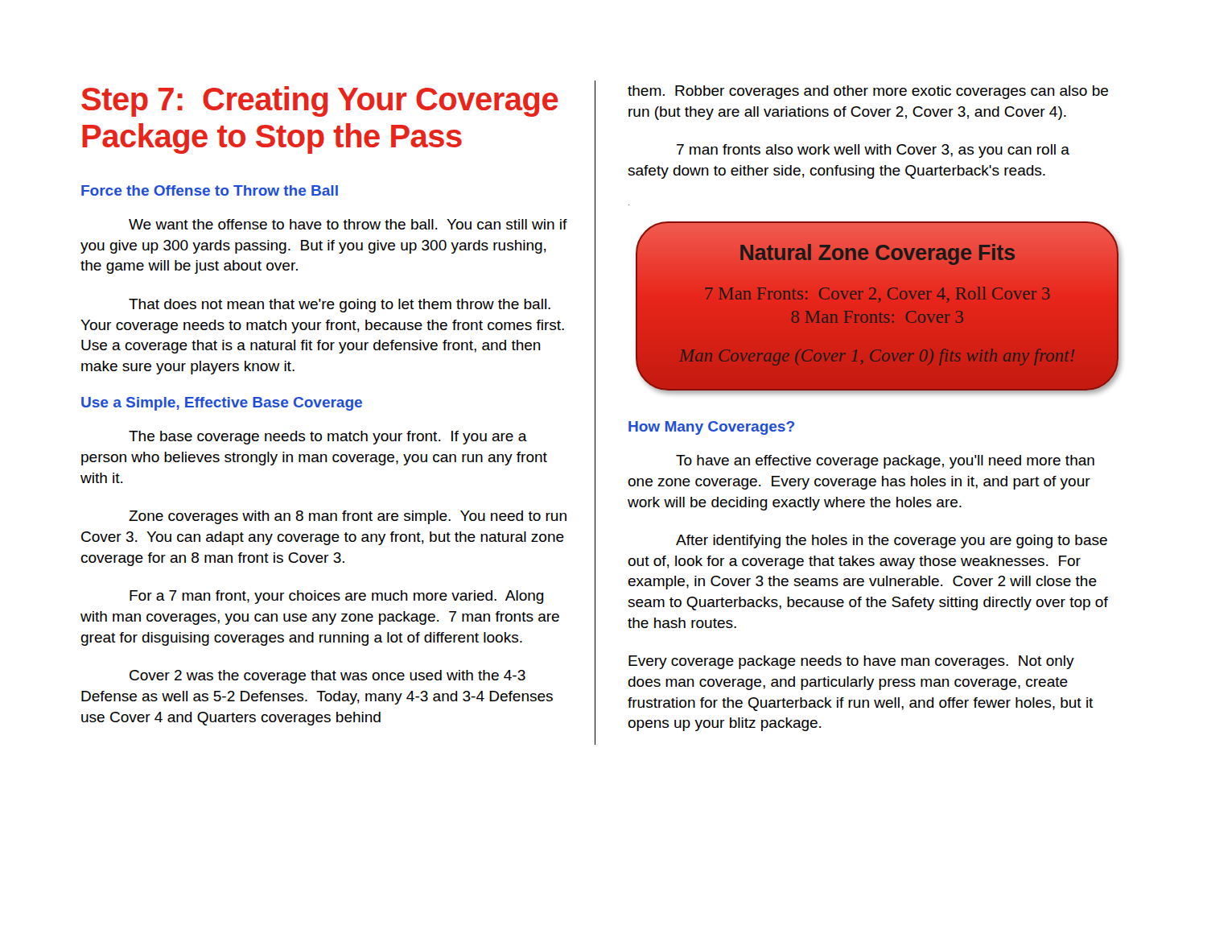Step 7: Creating Your Coverage Package to Stop the Pass
Force the Offense to Throw the Ball
We want the offense to have to throw the ball. You can still win if you give up 300 yards passing. But if you give up 300 yards rushing, the game will be just about over.
That does not mean that we're going to let them throw the ball. Your coverage needs to match your front, because the front comes first. Use a coverage that is a natural fit for your defensive front, and then make sure your players know it.
Use a Simple, Effective Base Coverage
The base coverage needs to match your front. If you are a person who believes strongly in man coverage, you can run any front with it.
Zone coverages with an 8 man front are simple. You need to run Cover 3. You can adapt any coverage to any front, but the natural zone coverage for an 8 man front is Cover 3.
For a 7 man front, your choices are much more varied. Along with man coverages, you can use any zone package. 7 man fronts are great for disguising coverages and running a lot of different looks.
Cover 2 was the coverage that was once used with the 4-3 Defense as well as 5-2 Defenses. Today, many 4-3 and 3-4 Defenses use Cover 4 and Quarters coverages behind
them. Robber coverages and other more exotic coverages can also be run (but they are all variations of Cover 2, Cover 3, and Cover 4).
7 man fronts also work well with Cover 3, as you can roll a safety down to either side, confusing the Quarterback's reads.
.
Natural Zone Coverage Fits
7 Man Fronts: Cover 2, Cover 4, Roll Cover 3
8 Man Fronts: Cover 3
Man Coverage (Cover 1, Cover 0) fits with any front!
How Many Coverages?
To have an effective coverage package, you'll need more than one zone coverage. Every coverage has holes in it, and part of your work will be deciding exactly where the holes are.
After identifying the holes in the coverage you are going to base out of, look for a coverage that takes away those weaknesses. For example, in Cover 3 the seams are vulnerable. Cover 2 will close the seam to Quarterbacks, because of the Safety sitting directly over top of the hash routes.
Every coverage package needs to have man coverages. Not only does man coverage, and particularly press man coverage, create frustration for the Quarterback if run well, and offer fewer holes, but it opens up your blitz package.